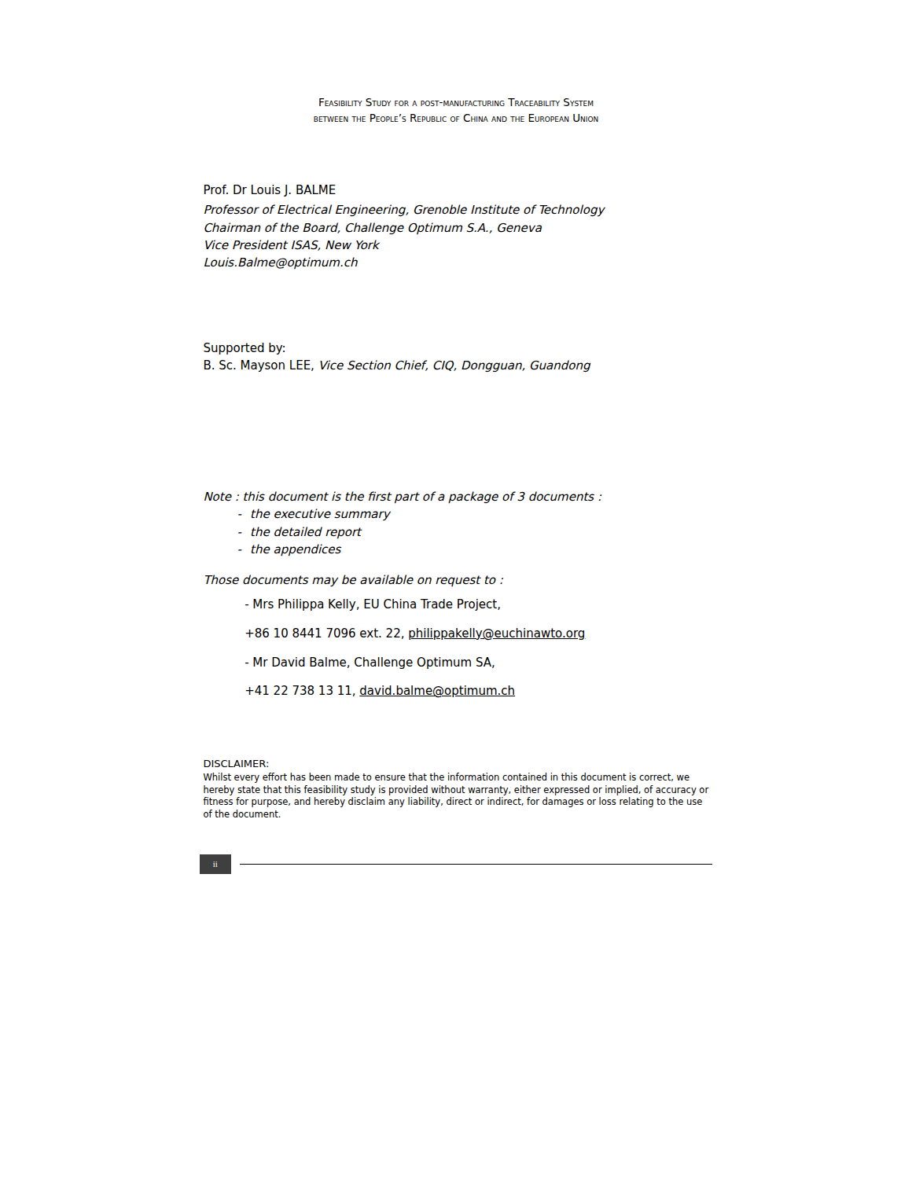Feasibility Study for a post-manufacturing Traceability System between the People’s Republic of China and the European Union
Prof. Dr Louis J. BALME
Professor of Electrical Engineering, Grenoble Institute of Technology
Chairman of the Board, Challenge Optimum S.A., Geneva
Vice President ISAS, New York
Louis.Balme@optimum.ch
Supported by:
B. Sc. Mayson LEE, Vice Section Chief, CIQ, Dongguan, Guandong
Note : this document is the first part of a package of 3 documents :
the executive summary
the detailed report
the appendices
Those documents may be available on request to :
- Mrs Philippa Kelly, EU China Trade Project,
+86 10 8441 7096 ext. 22, philippakelly@euchinawto.org
- Mr David Balme, Challenge Optimum SA,
+41 22 738 13 11, david.balme@optimum.ch
DISCLAIMER:
Whilst every effort has been made to ensure that the information contained in this document is correct, we hereby state that this feasibility study is provided without warranty, either expressed or implied, of accuracy or fitness for purpose, and hereby disclaim any liability, direct or indirect, for damages or loss relating to the use of the document.
ii